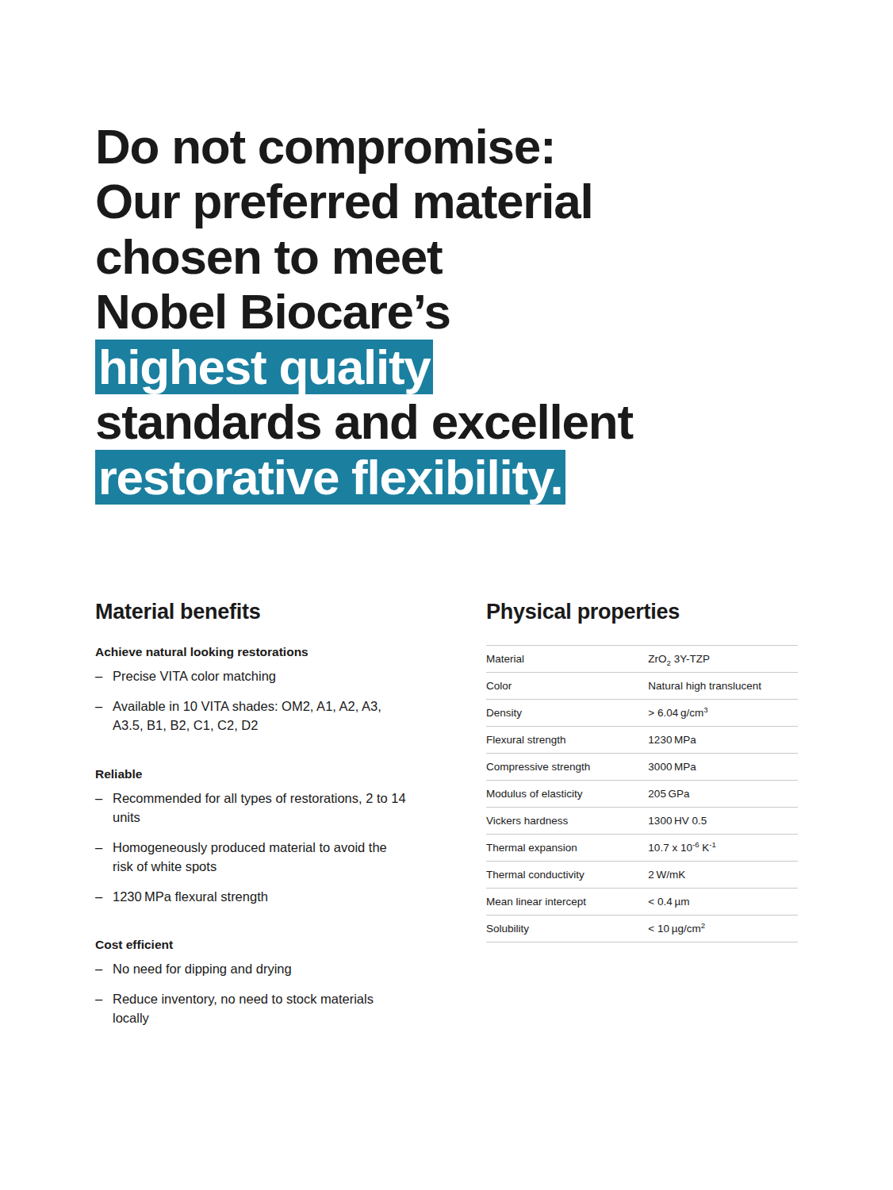Do not compromise:
Our preferred material
chosen to meet
Nobel Biocare’s
highest quality
standards and excellent
restorative flexibility.
Material benefits
Achieve natural looking restorations
Precise VITA color matching
Available in 10 VITA shades: OM2, A1, A2, A3, A3.5, B1, B2, C1, C2, D2
Reliable
Recommended for all types of restorations, 2 to 14 units
Homogeneously produced material to avoid the risk of white spots
1230 MPa flexural strength
Cost efficient
No need for dipping and drying
Reduce inventory, no need to stock materials locally
Physical properties
| Material | ZrO 2 3Y-TZP |
| Color | Natural high translucent |
| Density | > 6.04 g/cm 3 |
| Flexural strength | 1230 MPa |
| Compressive strength | 3000 MPa |
| Modulus of elasticity | 205 GPa |
| Vickers hardness | 1300 HV 0.5 |
| Thermal expansion | 10.7 x 10 -6 K -1 |
| Thermal conductivity | 2 W/mK |
| Mean linear intercept | < 0.4 µm |
| Solubility | < 10 µg/cm 2 |